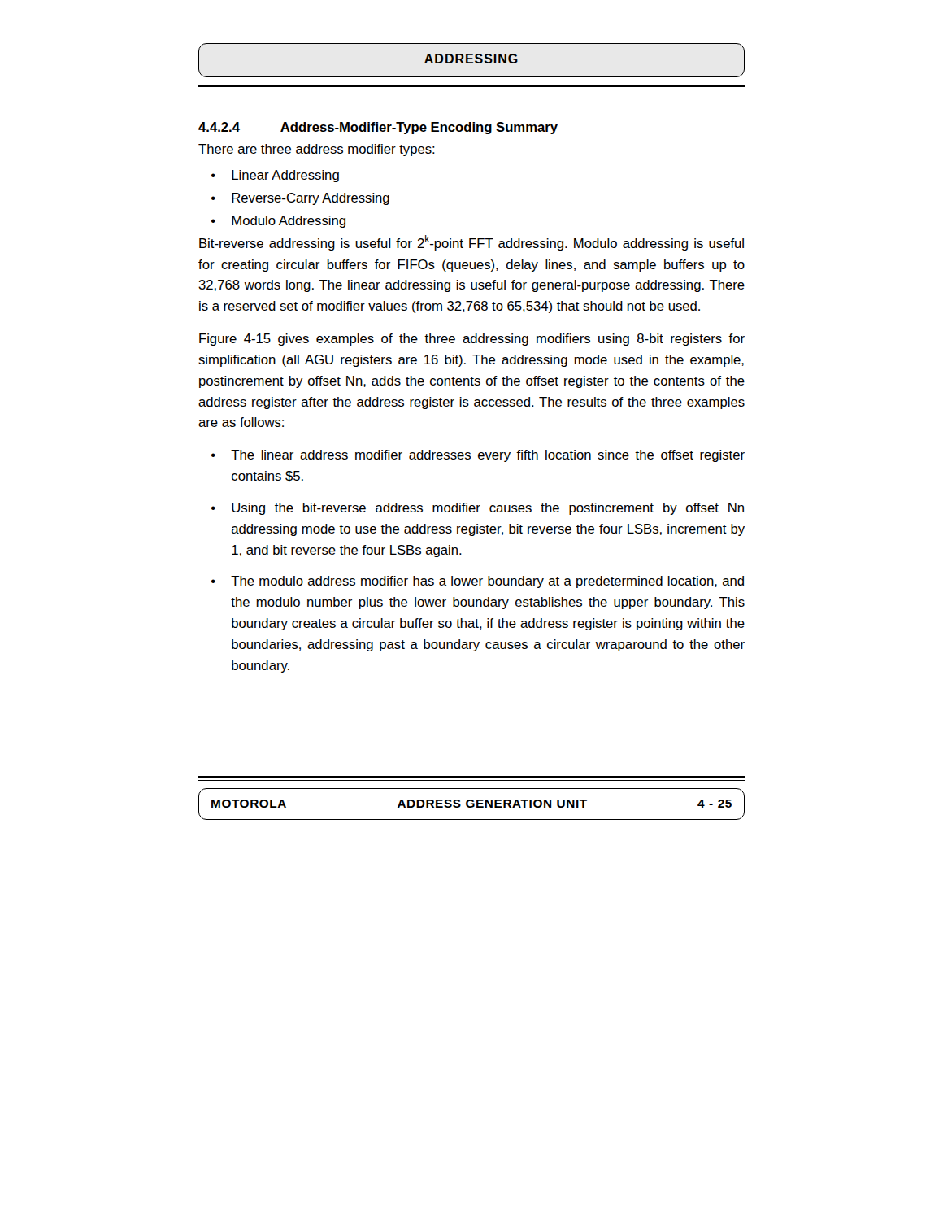ADDRESSING
4.4.2.4 Address-Modifier-Type Encoding Summary
There are three address modifier types:
Linear Addressing
Reverse-Carry Addressing
Modulo Addressing
Bit-reverse addressing is useful for 2k-point FFT addressing. Modulo addressing is useful for creating circular buffers for FIFOs (queues), delay lines, and sample buffers up to 32,768 words long. The linear addressing is useful for general-purpose addressing. There is a reserved set of modifier values (from 32,768 to 65,534) that should not be used.
Figure 4-15 gives examples of the three addressing modifiers using 8-bit registers for simplification (all AGU registers are 16 bit). The addressing mode used in the example, postincrement by offset Nn, adds the contents of the offset register to the contents of the address register after the address register is accessed. The results of the three examples are as follows:
The linear address modifier addresses every fifth location since the offset register contains $5.
Using the bit-reverse address modifier causes the postincrement by offset Nn addressing mode to use the address register, bit reverse the four LSBs, increment by 1, and bit reverse the four LSBs again.
The modulo address modifier has a lower boundary at a predetermined location, and the modulo number plus the lower boundary establishes the upper boundary. This boundary creates a circular buffer so that, if the address register is pointing within the boundaries, addressing past a boundary causes a circular wraparound to the other boundary.
MOTOROLA ADDRESS GENERATION UNIT 4 - 25